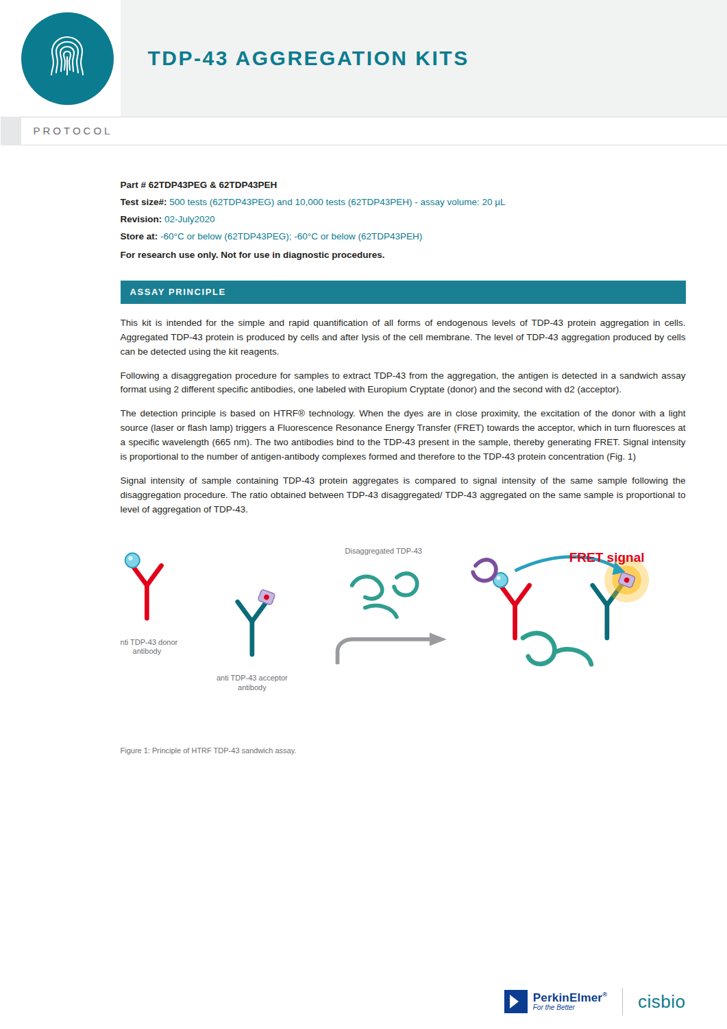TDP-43 Aggregation Kits
PROTOCOL
Part # 62TDP43PEG & 62TDP43PEH
Test size#: 500 tests (62TDP43PEG) and 10,000 tests (62TDP43PEH) - assay volume: 20 µL
Revision: 02-July2020
Store at: -60°C or below (62TDP43PEG); -60°C or below (62TDP43PEH)
For research use only. Not for use in diagnostic procedures.
ASSAY PRINCIPLE
This kit is intended for the simple and rapid quantification of all forms of endogenous levels of TDP-43 protein aggregation in cells. Aggregated TDP-43 protein is produced by cells and after lysis of the cell membrane. The level of TDP-43 aggregation produced by cells can be detected using the kit reagents.
Following a disaggregation procedure for samples to extract TDP-43 from the aggregation, the antigen is detected in a sandwich assay format using 2 different specific antibodies, one labeled with Europium Cryptate (donor) and the second with d2 (acceptor).
The detection principle is based on HTRF® technology. When the dyes are in close proximity, the excitation of the donor with a light source (laser or flash lamp) triggers a Fluorescence Resonance Energy Transfer (FRET) towards the acceptor, which in turn fluoresces at a specific wavelength (665 nm). The two antibodies bind to the TDP-43 present in the sample, thereby generating FRET. Signal intensity is proportional to the number of antigen-antibody complexes formed and therefore to the TDP-43 protein concentration (Fig. 1)
Signal intensity of sample containing TDP-43 protein aggregates is compared to signal intensity of the same sample following the disaggregation procedure. The ratio obtained between TDP-43 disaggregated/ TDP-43 aggregated on the same sample is proportional to level of aggregation of TDP-43.
anti TDP-43 donor antibody anti TDP-43 acceptor antibody Disaggregated TDP-43
FRET signal
Figure 1: Principle of HTRF TDP-43 sandwich assay.
PerkinElmer®
For the Better
cisbio